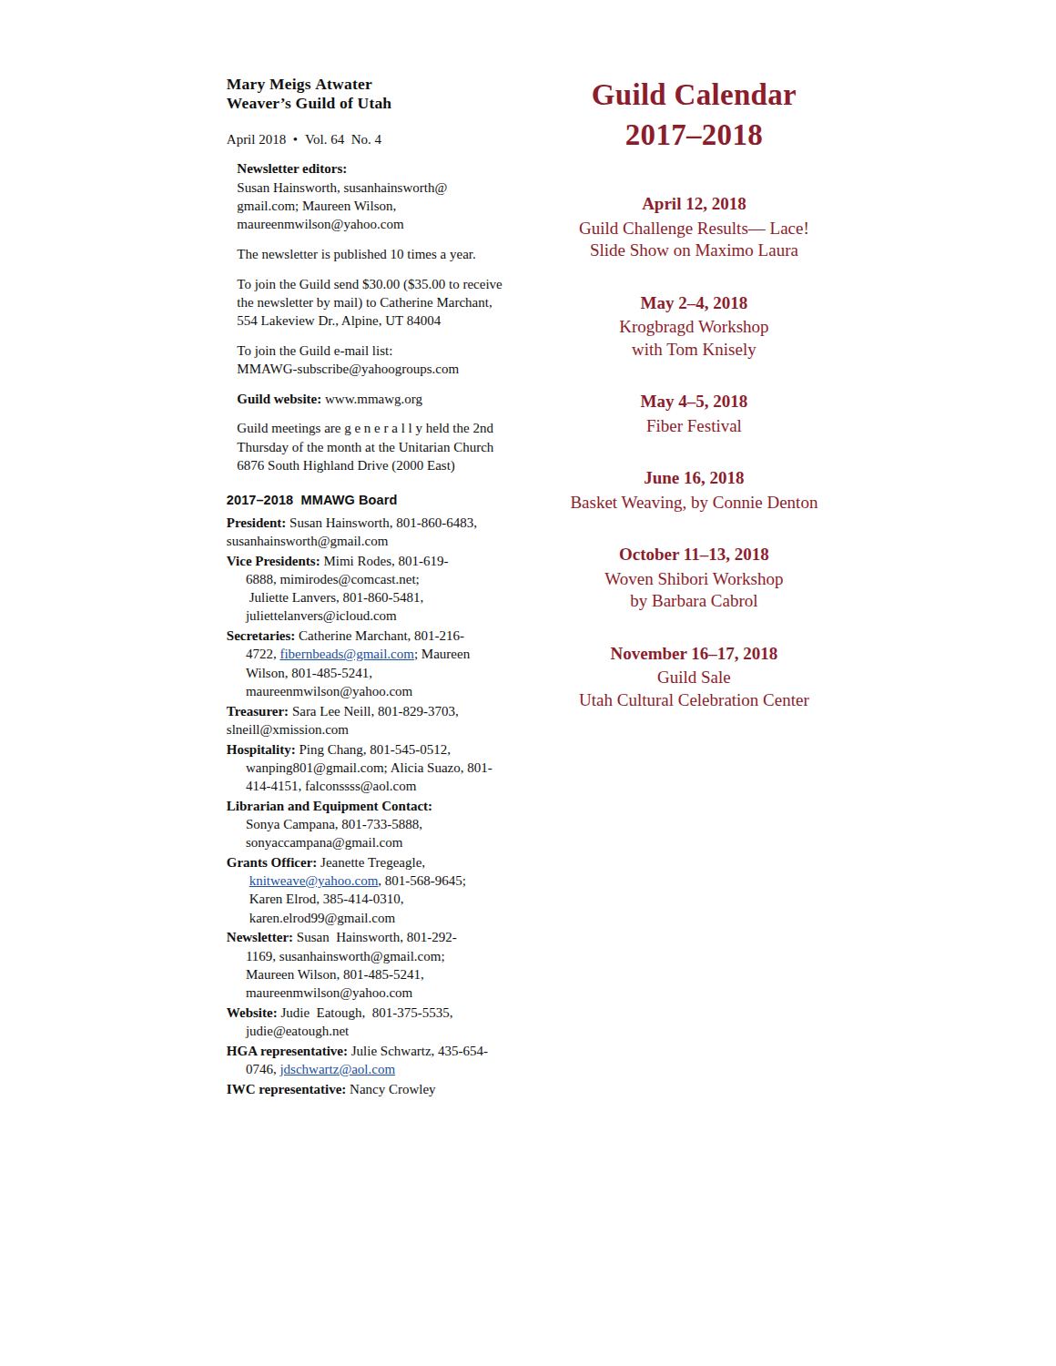Mary Meigs Atwater
Weaver’s Guild of Utah
April 2018 • Vol. 64 No. 4
Newsletter editors:
Susan Hainsworth, susanhainsworth@
gmail.com; Maureen Wilson,
maureenmwilson@yahoo.com
The newsletter is published 10 times a year.
To join the Guild send $30.00 ($35.00 to receive the newsletter by mail) to Catherine Marchant, 554 Lakeview Dr., Alpine, UT 84004
To join the Guild e-mail list:
MMAWG-subscribe@yahoogroups.com
Guild website: www.mmawg.org
Guild meetings are g e n e r a l l y held the 2nd Thursday of the month at the Unitarian Church 6876 South Highland Drive (2000 East)
2017–2018 MMAWG Board
President: Susan Hainsworth, 801-860-6483, susanhainsworth@gmail.com
Vice Presidents: Mimi Rodes, 801-619- 6888, mimirodes@comcast.net; Juliette Lanvers, 801-860-5481, juliettelanvers@icloud.com
Secretaries: Catherine Marchant, 801-216- 4722, fibernbeads@gmail.com; Maureen Wilson, 801-485-5241, maureenmwilson@yahoo.com
Treasurer: Sara Lee Neill, 801-829-3703, slneill@xmission.com
Hospitality: Ping Chang, 801-545-0512, wanping801@gmail.com; Alicia Suazo, 801- 414-4151, falconssss@aol.com
Librarian and Equipment Contact: Sonya Campana, 801-733-5888, sonyaccampana@gmail.com
Grants Officer: Jeanette Tregeagle, knitweave@yahoo.com, 801-568-9645; Karen Elrod, 385-414-0310, karen.elrod99@gmail.com
Newsletter: Susan Hainsworth, 801-292- 1169, susanhainsworth@gmail.com; Maureen Wilson, 801-485-5241, maureenmwilson@yahoo.com
Website: Judie Eatough, 801-375-5535, judie@eatough.net
HGA representative: Julie Schwartz, 435-654- 0746, jdschwartz@aol.com
IWC representative: Nancy Crowley
Guild Calendar 2017–2018
April 12, 2018
Guild Challenge Results— Lace!
Slide Show on Maximo Laura
May 2–4, 2018
Krogbragd Workshop
with Tom Knisely
May 4–5, 2018
Fiber Festival
June 16, 2018
Basket Weaving, by Connie Denton
October 11–13, 2018
Woven Shibori Workshop
by Barbara Cabrol
November 16–17, 2018
Guild Sale
Utah Cultural Celebration Center